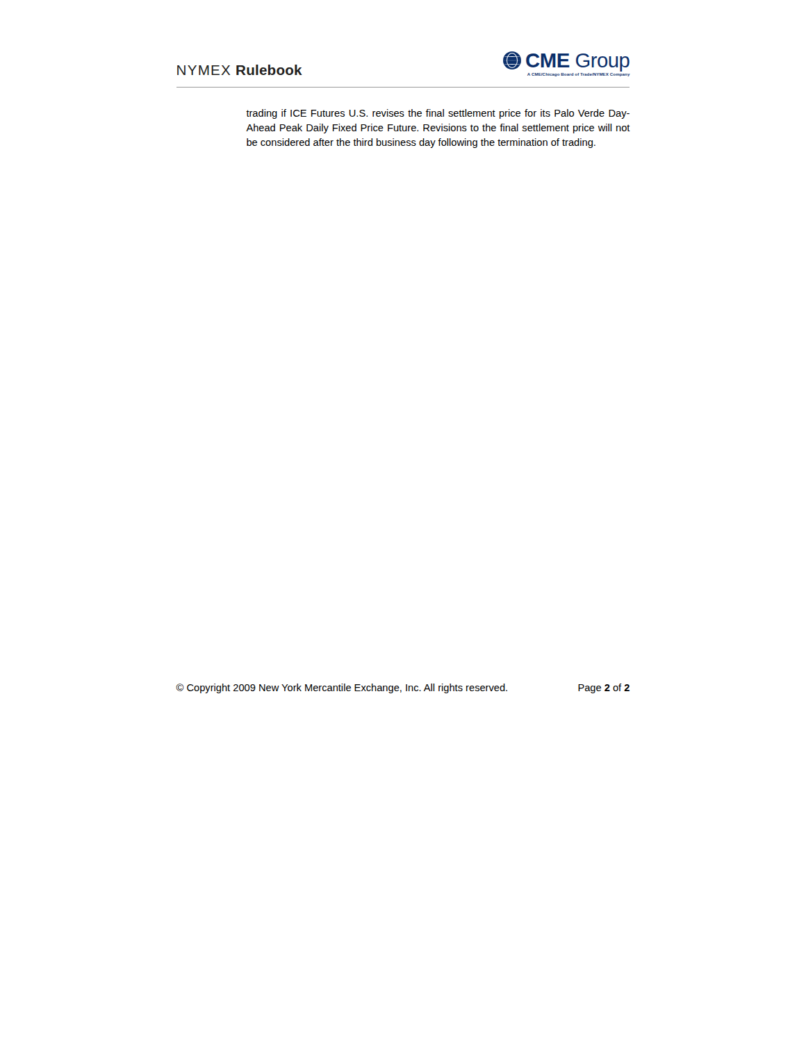NYMEX Rulebook
CME Group
A CME/Chicago Board of Trade/NYMEX Company
trading if ICE Futures U.S. revises the final settlement price for its Palo Verde Day-Ahead Peak Daily Fixed Price Future. Revisions to the final settlement price will not be considered after the third business day following the termination of trading.
© Copyright 2009 New York Mercantile Exchange, Inc. All rights reserved.
Page 2 of 2